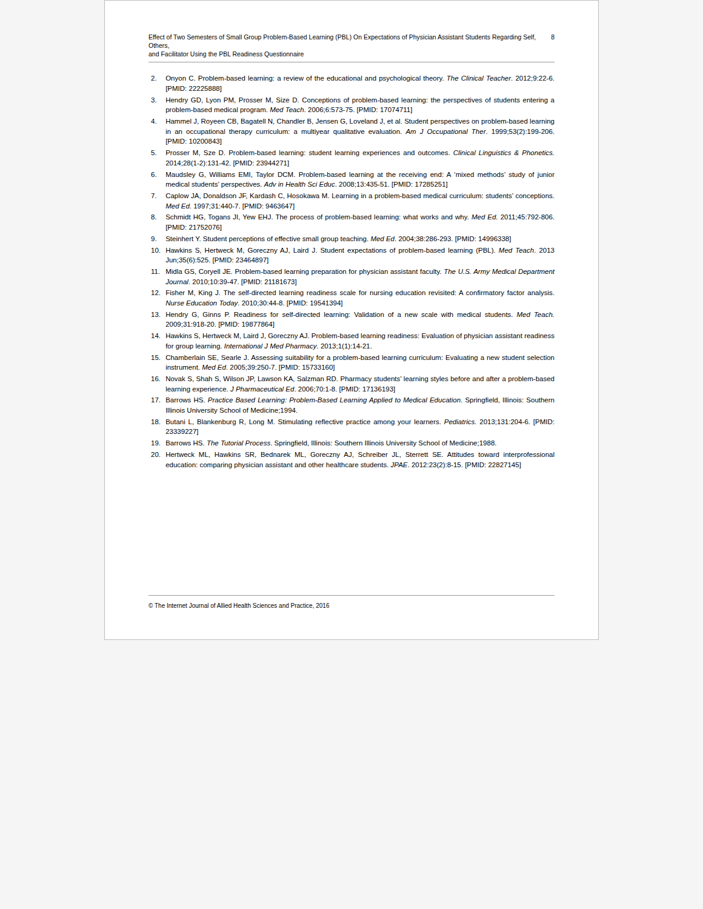Effect of Two Semesters of Small Group Problem-Based Learning (PBL) On Expectations of Physician Assistant Students Regarding Self, Others,
and Facilitator Using the PBL Readiness Questionnaire
8
Onyon C. Problem-based learning: a review of the educational and psychological theory. The Clinical Teacher. 2012;9:22-6. [PMID: 22225888]
Hendry GD, Lyon PM, Prosser M, Size D. Conceptions of problem-based learning: the perspectives of students entering a problem-based medical program. Med Teach. 2006;6:573-75. [PMID: 17074711]
Hammel J, Royeen CB, Bagatell N, Chandler B, Jensen G, Loveland J, et al. Student perspectives on problem-based learning in an occupational therapy curriculum: a multiyear qualitative evaluation. Am J Occupational Ther. 1999;53(2):199-206. [PMID: 10200843]
Prosser M, Sze D. Problem-based learning: student learning experiences and outcomes. Clinical Linguistics & Phonetics. 2014;28(1-2):131-42. [PMID: 23944271]
Maudsley G, Williams EMI, Taylor DCM. Problem-based learning at the receiving end: A ‘mixed methods’ study of junior medical students’ perspectives. Adv in Health Sci Educ. 2008;13:435-51. [PMID: 17285251]
Caplow JA, Donaldson JF, Kardash C, Hosokawa M. Learning in a problem-based medical curriculum: students’ conceptions. Med Ed. 1997;31:440-7. [PMID: 9463647]
Schmidt HG, Togans JI, Yew EHJ. The process of problem-based learning: what works and why. Med Ed. 2011;45:792-806. [PMID: 21752076]
Steinhert Y. Student perceptions of effective small group teaching. Med Ed. 2004;38:286-293. [PMID: 14996338]
Hawkins S, Hertweck M, Goreczny AJ, Laird J. Student expectations of problem-based learning (PBL). Med Teach. 2013 Jun;35(6):525. [PMID: 23464897]
Midla GS, Coryell JE. Problem-based learning preparation for physician assistant faculty. The U.S. Army Medical Department Journal. 2010;10:39-47. [PMID: 21181673]
Fisher M, King J. The self-directed learning readiness scale for nursing education revisited: A confirmatory factor analysis. Nurse Education Today. 2010;30:44-8. [PMID: 19541394]
Hendry G, Ginns P. Readiness for self-directed learning: Validation of a new scale with medical students. Med Teach. 2009;31:918-20. [PMID: 19877864]
Hawkins S, Hertweck M, Laird J, Goreczny AJ. Problem-based learning readiness: Evaluation of physician assistant readiness for group learning. International J Med Pharmacy. 2013;1(1):14-21.
Chamberlain SE, Searle J. Assessing suitability for a problem-based learning curriculum: Evaluating a new student selection instrument. Med Ed. 2005;39:250-7. [PMID: 15733160]
Novak S, Shah S, Wilson JP, Lawson KA, Salzman RD. Pharmacy students’ learning styles before and after a problem-based learning experience. J Pharmaceutical Ed. 2006;70:1-8. [PMID: 17136193]
Barrows HS. Practice Based Learning: Problem-Based Learning Applied to Medical Education. Springfield, Illinois: Southern Illinois University School of Medicine;1994.
Butani L, Blankenburg R, Long M. Stimulating reflective practice among your learners. Pediatrics. 2013;131:204-6. [PMID: 23339227]
Barrows HS. The Tutorial Process. Springfield, Illinois: Southern Illinois University School of Medicine;1988.
Hertweck ML, Hawkins SR, Bednarek ML, Goreczny AJ, Schreiber JL, Sterrett SE. Attitudes toward interprofessional education: comparing physician assistant and other healthcare students. JPAE. 2012:23(2):8-15. [PMID: 22827145]
© The Internet Journal of Allied Health Sciences and Practice, 2016